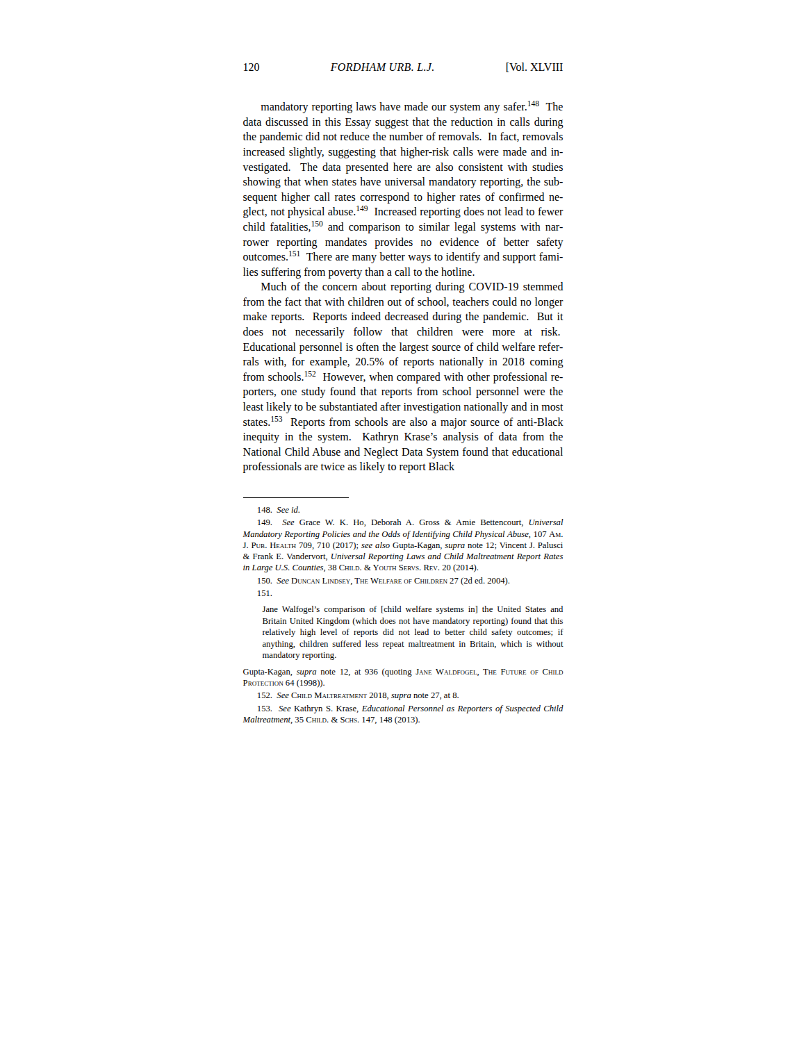120 FORDHAM URB. L.J. [Vol. XLVIII
mandatory reporting laws have made our system any safer.148 The data discussed in this Essay suggest that the reduction in calls during the pandemic did not reduce the number of removals. In fact, removals increased slightly, suggesting that higher-risk calls were made and investigated. The data presented here are also consistent with studies showing that when states have universal mandatory reporting, the subsequent higher call rates correspond to higher rates of confirmed neglect, not physical abuse.149 Increased reporting does not lead to fewer child fatalities,150 and comparison to similar legal systems with narrower reporting mandates provides no evidence of better safety outcomes.151 There are many better ways to identify and support families suffering from poverty than a call to the hotline.
Much of the concern about reporting during COVID-19 stemmed from the fact that with children out of school, teachers could no longer make reports. Reports indeed decreased during the pandemic. But it does not necessarily follow that children were more at risk. Educational personnel is often the largest source of child welfare referrals with, for example, 20.5% of reports nationally in 2018 coming from schools.152 However, when compared with other professional reporters, one study found that reports from school personnel were the least likely to be substantiated after investigation nationally and in most states.153 Reports from schools are also a major source of anti-Black inequity in the system. Kathryn Krase’s analysis of data from the National Child Abuse and Neglect Data System found that educational professionals are twice as likely to report Black
148. See id.
149. See Grace W. K. Ho, Deborah A. Gross & Amie Bettencourt, Universal Mandatory Reporting Policies and the Odds of Identifying Child Physical Abuse, 107 Am. J. Pub. Health 709, 710 (2017); see also Gupta-Kagan, supra note 12; Vincent J. Palusci & Frank E. Vandervort, Universal Reporting Laws and Child Maltreatment Report Rates in Large U.S. Counties, 38 Child. & Youth Servs. Rev. 20 (2014).
150. See Duncan Lindsey, The Welfare of Children 27 (2d ed. 2004).
151.
Jane Walfogel’s comparison of [child welfare systems in] the United States and Britain United Kingdom (which does not have mandatory reporting) found that this relatively high level of reports did not lead to better child safety outcomes; if anything, children suffered less repeat maltreatment in Britain, which is without mandatory reporting.
Gupta-Kagan, supra note 12, at 936 (quoting Jane Waldfogel, The Future of Child Protection 64 (1998)).
152. See Child Maltreatment 2018, supra note 27, at 8.
153. See Kathryn S. Krase, Educational Personnel as Reporters of Suspected Child Maltreatment, 35 Child. & Schs. 147, 148 (2013).